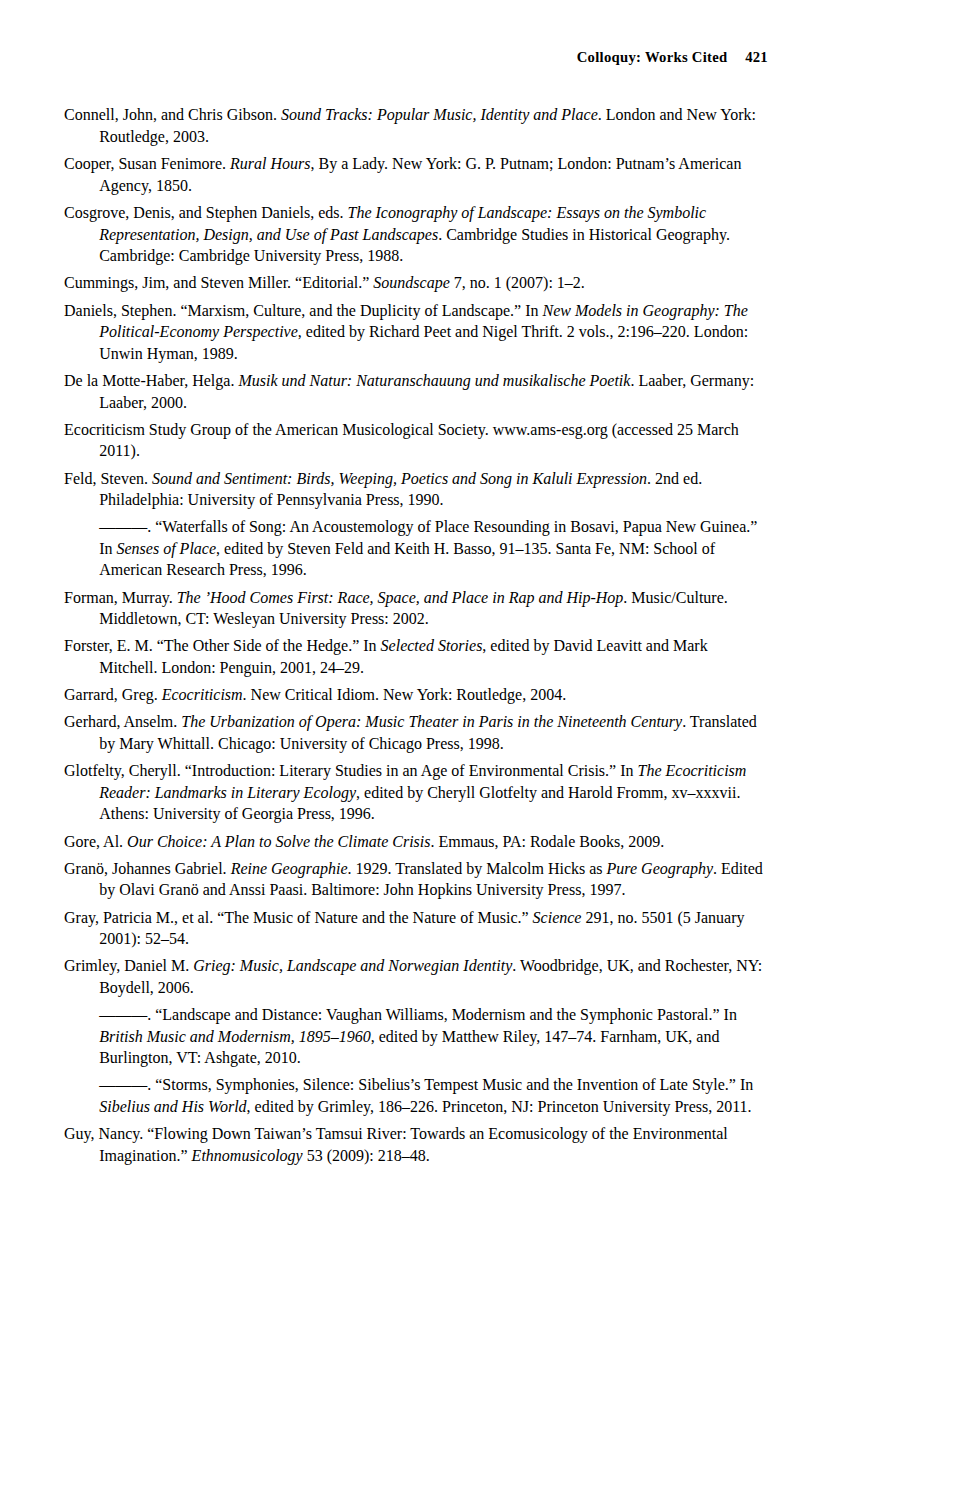Colloquy: Works Cited421
Connell, John, and Chris Gibson. Sound Tracks: Popular Music, Identity and Place. London and New York: Routledge, 2003.
Cooper, Susan Fenimore. Rural Hours, By a Lady. New York: G. P. Putnam; London: Putnam’s American Agency, 1850.
Cosgrove, Denis, and Stephen Daniels, eds. The Iconography of Landscape: Essays on the Symbolic Representation, Design, and Use of Past Landscapes. Cambridge Studies in Historical Geography. Cambridge: Cambridge University Press, 1988.
Cummings, Jim, and Steven Miller. “Editorial.” Soundscape 7, no. 1 (2007): 1–2.
Daniels, Stephen. “Marxism, Culture, and the Duplicity of Landscape.” In New Models in Geography: The Political-Economy Perspective, edited by Richard Peet and Nigel Thrift. 2 vols., 2:196–220. London: Unwin Hyman, 1989.
De la Motte-Haber, Helga. Musik und Natur: Naturanschauung und musikalische Poetik. Laaber, Germany: Laaber, 2000.
Ecocriticism Study Group of the American Musicological Society. www.ams-esg.org (accessed 25 March 2011).
Feld, Steven. Sound and Sentiment: Birds, Weeping, Poetics and Song in Kaluli Expression. 2nd ed. Philadelphia: University of Pennsylvania Press, 1990.
———. “Waterfalls of Song: An Acoustemology of Place Resounding in Bosavi, Papua New Guinea.” In Senses of Place, edited by Steven Feld and Keith H. Basso, 91–135. Santa Fe, NM: School of American Research Press, 1996.
Forman, Murray. The ’Hood Comes First: Race, Space, and Place in Rap and Hip-Hop. Music/Culture. Middletown, CT: Wesleyan University Press: 2002.
Forster, E. M. “The Other Side of the Hedge.” In Selected Stories, edited by David Leavitt and Mark Mitchell. London: Penguin, 2001, 24–29.
Garrard, Greg. Ecocriticism. New Critical Idiom. New York: Routledge, 2004.
Gerhard, Anselm. The Urbanization of Opera: Music Theater in Paris in the Nineteenth Century. Translated by Mary Whittall. Chicago: University of Chicago Press, 1998.
Glotfelty, Cheryll. “Introduction: Literary Studies in an Age of Environmental Crisis.” In The Ecocriticism Reader: Landmarks in Literary Ecology, edited by Cheryll Glotfelty and Harold Fromm, xv–xxxvii. Athens: University of Georgia Press, 1996.
Gore, Al. Our Choice: A Plan to Solve the Climate Crisis. Emmaus, PA: Rodale Books, 2009.
Granö, Johannes Gabriel. Reine Geographie. 1929. Translated by Malcolm Hicks as Pure Geography. Edited by Olavi Granö and Anssi Paasi. Baltimore: John Hopkins University Press, 1997.
Gray, Patricia M., et al. “The Music of Nature and the Nature of Music.” Science 291, no. 5501 (5 January 2001): 52–54.
Grimley, Daniel M. Grieg: Music, Landscape and Norwegian Identity. Woodbridge, UK, and Rochester, NY: Boydell, 2006.
———. “Landscape and Distance: Vaughan Williams, Modernism and the Symphonic Pastoral.” In British Music and Modernism, 1895–1960, edited by Matthew Riley, 147–74. Farnham, UK, and Burlington, VT: Ashgate, 2010.
———. “Storms, Symphonies, Silence: Sibelius’s Tempest Music and the Invention of Late Style.” In Sibelius and His World, edited by Grimley, 186–226. Princeton, NJ: Princeton University Press, 2011.
Guy, Nancy. “Flowing Down Taiwan’s Tamsui River: Towards an Ecomusicology of the Environmental Imagination.” Ethnomusicology 53 (2009): 218–48.